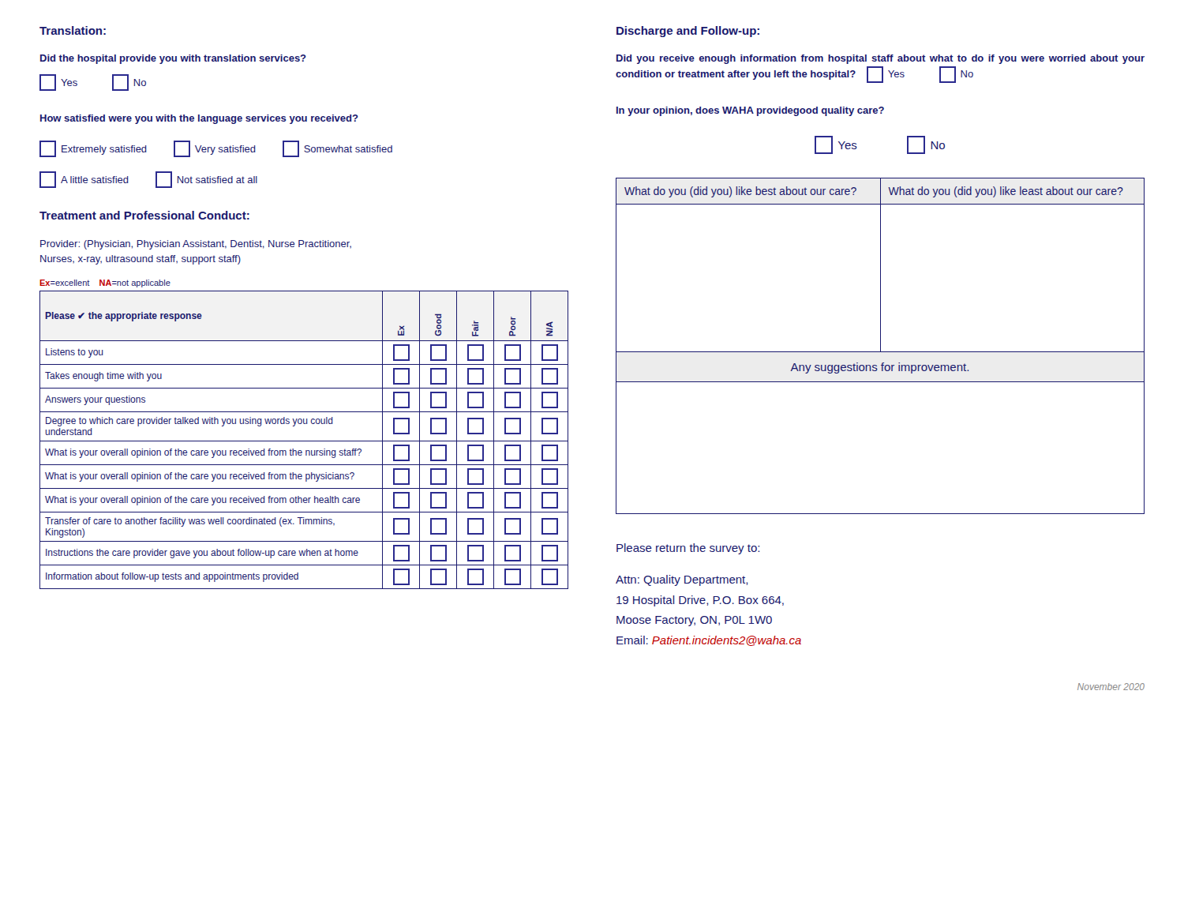Translation:
Did the hospital provide you with translation services?
Yes No
How satisfied were you with the language services you received?
Extremely satisfied Very satisfied Somewhat satisfied
A little satisfied Not satisfied at all
Treatment and Professional Conduct:
Provider: (Physician, Physician Assistant, Dentist, Nurse Practitioner,
Nurses, x-ray, ultrasound staff, support staff)
Ex=excellent NA=not applicable
| Please ✔ the appropriate response | Ex | Good | Fair | Poor | N/A |
| --- | --- | --- | --- | --- | --- |
| Listens to you | | | | | |
| Takes enough time with you | | | | | |
| Answers your questions | | | | | |
| Degree to which care provider talked with you using words you could understand | | | | | |
| What is your overall opinion of the care you received from the nursing staff? | | | | | |
| What is your overall opinion of the care you received from the physicians? | | | | | |
| What is your overall opinion of the care you received from other health care | | | | | |
| Transfer of care to another facility was well coordinated (ex. Timmins, Kingston) | | | | | |
| Instructions the care provider gave you about follow-up care when at home | | | | | |
| Information about follow-up tests and appointments provided | | | | | |
Discharge and Follow-up:
Did you receive enough information from hospital staff about what to do if you were worried about your condition or treatment after you left the hospital? Yes No
In your opinion, does WAHA providegood quality care?
Yes No
| What do you (did you) like best about our care? | What do you (did you) like least about our care? |
| --- | --- |
| Any suggestions for improvement. |
Please return the survey to:
Attn: Quality Department,
19 Hospital Drive, P.O. Box 664,
Moose Factory, ON, P0L 1W0
Email: Patient.incidents2@waha.ca
November 2020